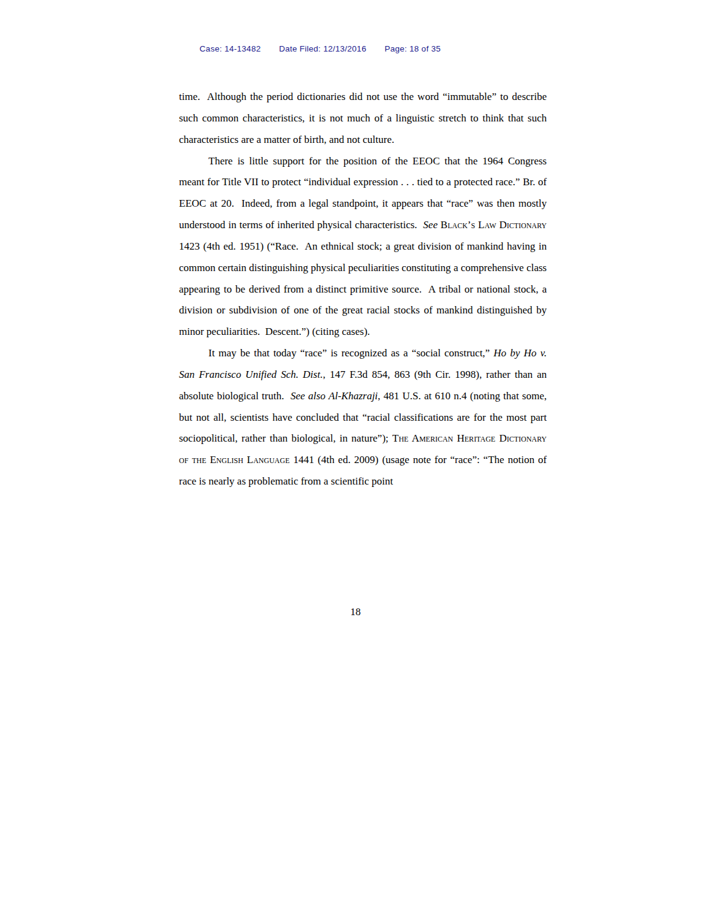Case: 14-13482 Date Filed: 12/13/2016 Page: 18 of 35
time. Although the period dictionaries did not use the word “immutable” to describe such common characteristics, it is not much of a linguistic stretch to think that such characteristics are a matter of birth, and not culture.
There is little support for the position of the EEOC that the 1964 Congress meant for Title VII to protect “individual expression . . . tied to a protected race.” Br. of EEOC at 20. Indeed, from a legal standpoint, it appears that “race” was then mostly understood in terms of inherited physical characteristics. See Black’s Law Dictionary 1423 (4th ed. 1951) (“Race. An ethnical stock; a great division of mankind having in common certain distinguishing physical peculiarities constituting a comprehensive class appearing to be derived from a distinct primitive source. A tribal or national stock, a division or subdivision of one of the great racial stocks of mankind distinguished by minor peculiarities. Descent.”) (citing cases).
It may be that today “race” is recognized as a “social construct,” Ho by Ho v. San Francisco Unified Sch. Dist., 147 F.3d 854, 863 (9th Cir. 1998), rather than an absolute biological truth. See also Al-Khazraji, 481 U.S. at 610 n.4 (noting that some, but not all, scientists have concluded that “racial classifications are for the most part sociopolitical, rather than biological, in nature”); The American Heritage Dictionary of the English Language 1441 (4th ed. 2009) (usage note for “race”: “The notion of race is nearly as problematic from a scientific point
18